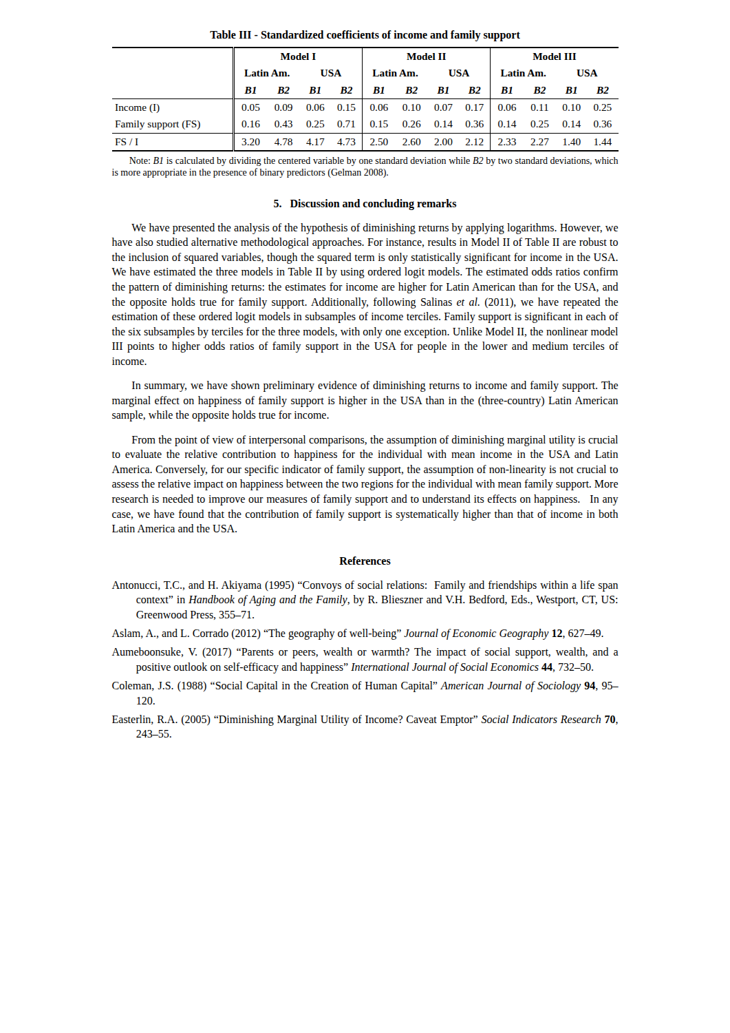Table III - Standardized coefficients of income and family support
| | Model I | Model II | Model III |
| --- | --- | --- | --- |
| Latin Am. | USA | Latin Am. | USA | Latin Am. | USA |
| B1 | B2 | B1 | B2 | B1 | B2 | B1 | B2 | B1 | B2 | B1 | B2 |
| Income (I) | 0.05 | 0.09 | 0.06 | 0.15 | 0.06 | 0.10 | 0.07 | 0.17 | 0.06 | 0.11 | 0.10 | 0.25 |
| Family support (FS) | 0.16 | 0.43 | 0.25 | 0.71 | 0.15 | 0.26 | 0.14 | 0.36 | 0.14 | 0.25 | 0.14 | 0.36 |
| FS / I | 3.20 | 4.78 | 4.17 | 4.73 | 2.50 | 2.60 | 2.00 | 2.12 | 2.33 | 2.27 | 1.40 | 1.44 |
Note: B1 is calculated by dividing the centered variable by one standard deviation while B2 by two standard deviations, which is more appropriate in the presence of binary predictors (Gelman 2008).
5. Discussion and concluding remarks
We have presented the analysis of the hypothesis of diminishing returns by applying logarithms. However, we have also studied alternative methodological approaches. For instance, results in Model II of Table II are robust to the inclusion of squared variables, though the squared term is only statistically significant for income in the USA. We have estimated the three models in Table II by using ordered logit models. The estimated odds ratios confirm the pattern of diminishing returns: the estimates for income are higher for Latin American than for the USA, and the opposite holds true for family support. Additionally, following Salinas et al. (2011), we have repeated the estimation of these ordered logit models in subsamples of income terciles. Family support is significant in each of the six subsamples by terciles for the three models, with only one exception. Unlike Model II, the nonlinear model III points to higher odds ratios of family support in the USA for people in the lower and medium terciles of income.
In summary, we have shown preliminary evidence of diminishing returns to income and family support. The marginal effect on happiness of family support is higher in the USA than in the (three-country) Latin American sample, while the opposite holds true for income.
From the point of view of interpersonal comparisons, the assumption of diminishing marginal utility is crucial to evaluate the relative contribution to happiness for the individual with mean income in the USA and Latin America. Conversely, for our specific indicator of family support, the assumption of non-linearity is not crucial to assess the relative impact on happiness between the two regions for the individual with mean family support. More research is needed to improve our measures of family support and to understand its effects on happiness. In any case, we have found that the contribution of family support is systematically higher than that of income in both Latin America and the USA.
References
Antonucci, T.C., and H. Akiyama (1995) “Convoys of social relations: Family and friendships within a life span context” in Handbook of Aging and the Family, by R. Blieszner and V.H. Bedford, Eds., Westport, CT, US: Greenwood Press, 355–71.
Aslam, A., and L. Corrado (2012) “The geography of well-being” Journal of Economic Geography 12, 627–49.
Aumeboonsuke, V. (2017) “Parents or peers, wealth or warmth? The impact of social support, wealth, and a positive outlook on self-efficacy and happiness” International Journal of Social Economics 44, 732–50.
Coleman, J.S. (1988) “Social Capital in the Creation of Human Capital” American Journal of Sociology 94, 95–120.
Easterlin, R.A. (2005) “Diminishing Marginal Utility of Income? Caveat Emptor” Social Indicators Research 70, 243–55.